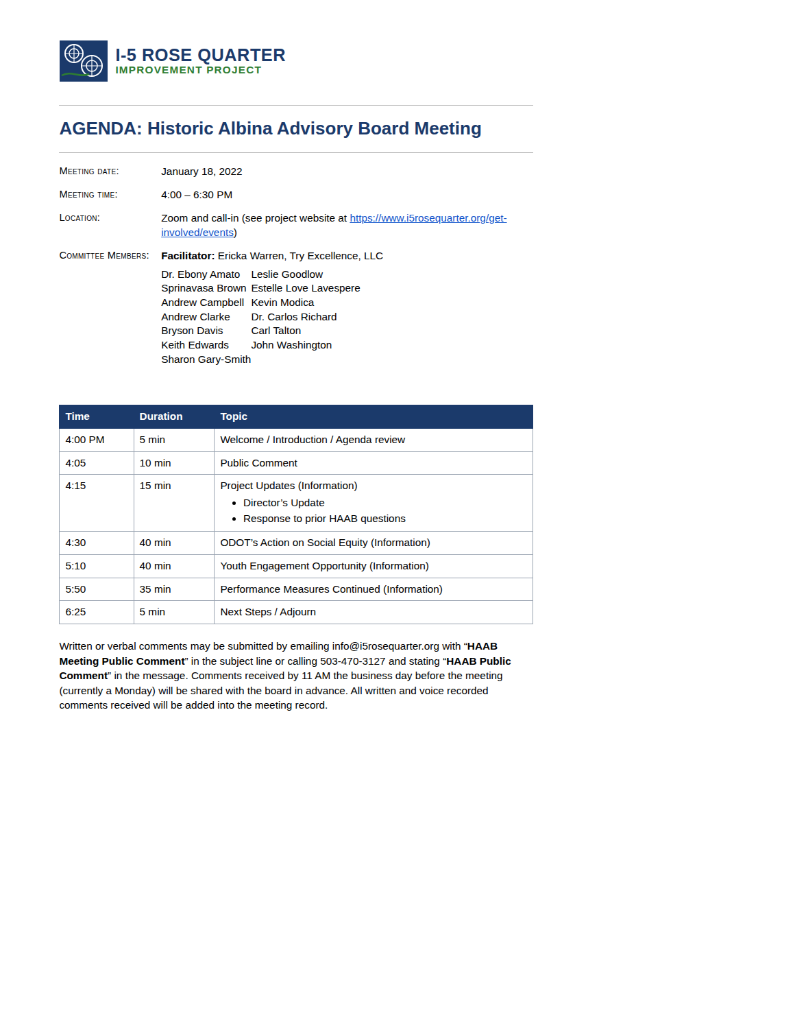I-5 ROSE QUARTER
IMPROVEMENT PROJECT
AGENDA: Historic Albina Advisory Board Meeting
| M eeting date: | January 18, 2022 |
| M eeting time: | 4:00 – 6:30 PM |
| L ocation: | Zoom and call-in (see project website at https://www.i5rosequarter.org/get-involved/events ) |
| C ommittee M embers: | Facilitator: Ericka Warren, Try Excellence, LLC / Dr. Ebony Amato Sprinavasa Brown Andrew Campbell Andrew Clarke Bryson Davis Keith Edwards Sharon Gary-Smith / Leslie Goodlow Estelle Love Lavespere Kevin Modica Dr. Carlos Richard Carl Talton John Washington / |
| Time | Duration | Topic |
| --- | --- | --- |
| 4:00 PM | 5 min | Welcome / Introduction / Agenda review |
| 4:05 | 10 min | Public Comment |
| 4:15 | 15 min | Project Updates (Information) Director’s Update Response to prior HAAB questions |
| 4:30 | 40 min | ODOT’s Action on Social Equity (Information) |
| 5:10 | 40 min | Youth Engagement Opportunity (Information) |
| 5:50 | 35 min | Performance Measures Continued (Information) |
| 6:25 | 5 min | Next Steps / Adjourn |
Written or verbal comments may be submitted by emailing info@i5rosequarter.org with “HAAB Meeting Public Comment” in the subject line or calling 503-470-3127 and stating “HAAB Public Comment” in the message. Comments received by 11 AM the business day before the meeting (currently a Monday) will be shared with the board in advance. All written and voice recorded comments received will be added into the meeting record.